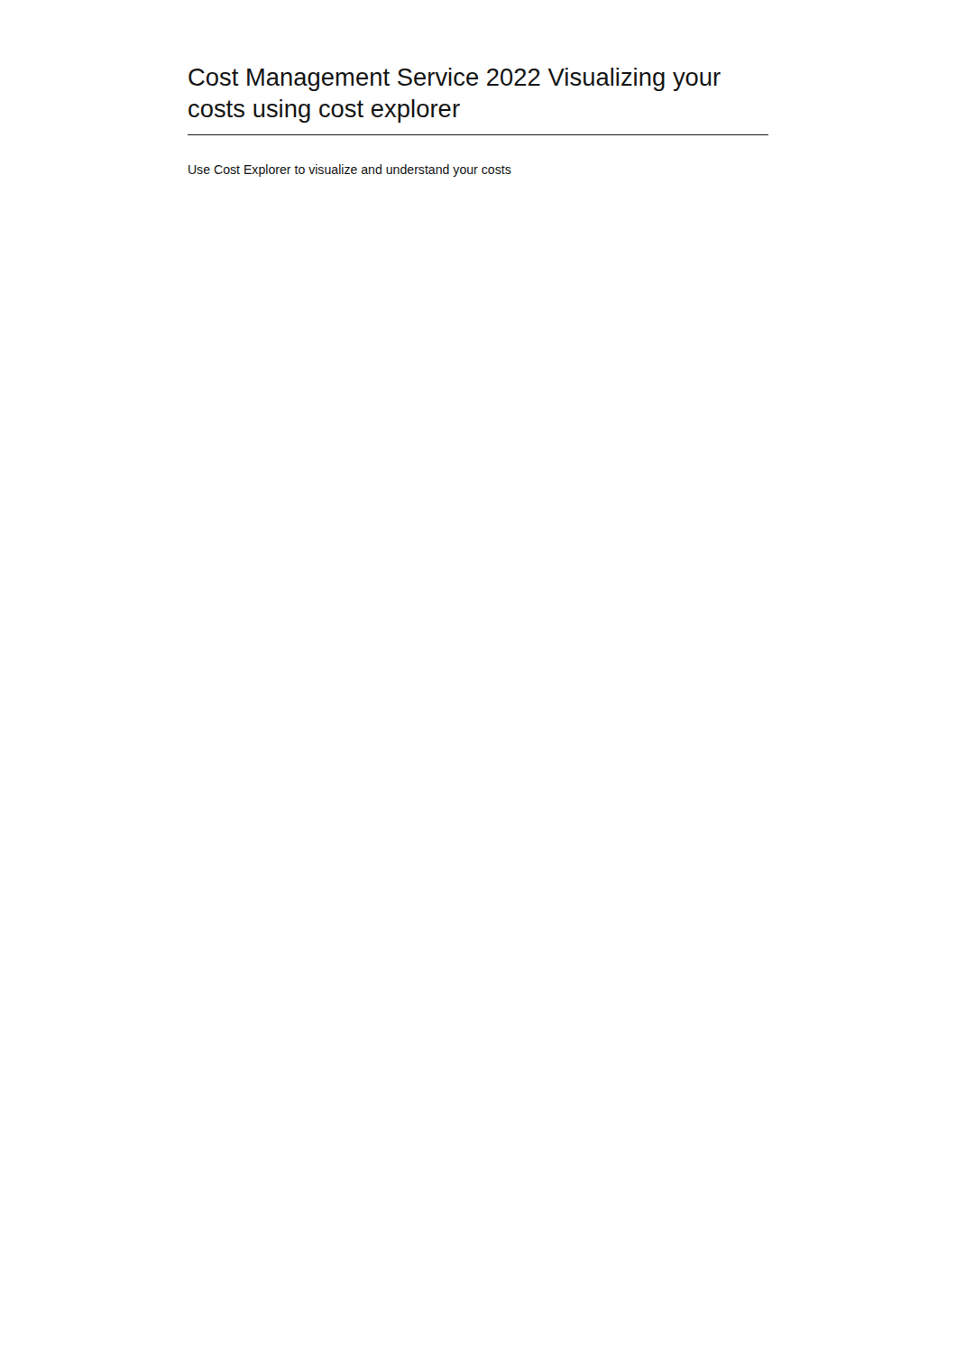Cost Management Service 2022 Visualizing your costs using cost explorer
Use Cost Explorer to visualize and understand your costs